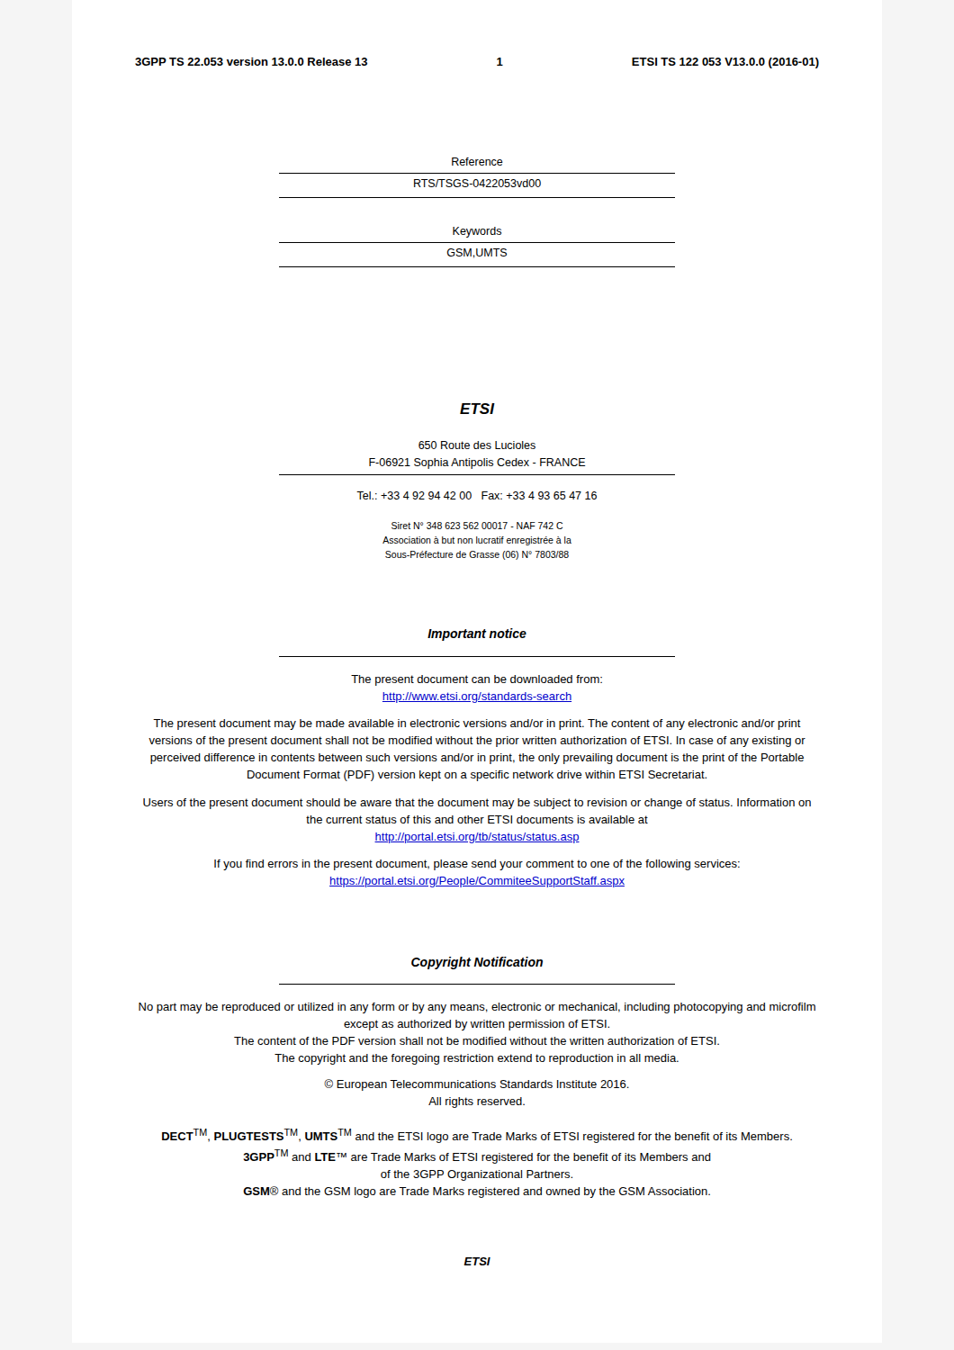3GPP TS 22.053 version 13.0.0 Release 13 1 ETSI TS 122 053 V13.0.0 (2016-01)
| Reference |
| RTS/TSGS-0422053vd00 |
| Keywords |
| GSM,UMTS |
ETSI
650 Route des Lucioles
F-06921 Sophia Antipolis Cedex - FRANCE
Tel.: +33 4 92 94 42 00 Fax: +33 4 93 65 47 16
Siret N° 348 623 562 00017 - NAF 742 C
Association à but non lucratif enregistrée à la
Sous-Préfecture de Grasse (06) N° 7803/88
Important notice
The present document can be downloaded from:
http://www.etsi.org/standards-search
The present document may be made available in electronic versions and/or in print. The content of any electronic and/or print versions of the present document shall not be modified without the prior written authorization of ETSI. In case of any existing or perceived difference in contents between such versions and/or in print, the only prevailing document is the print of the Portable Document Format (PDF) version kept on a specific network drive within ETSI Secretariat.
Users of the present document should be aware that the document may be subject to revision or change of status. Information on the current status of this and other ETSI documents is available at
http://portal.etsi.org/tb/status/status.asp
If you find errors in the present document, please send your comment to one of the following services:
https://portal.etsi.org/People/CommiteeSupportStaff.aspx
Copyright Notification
No part may be reproduced or utilized in any form or by any means, electronic or mechanical, including photocopying and microfilm except as authorized by written permission of ETSI.
The content of the PDF version shall not be modified without the written authorization of ETSI.
The copyright and the foregoing restriction extend to reproduction in all media.
© European Telecommunications Standards Institute 2016.
All rights reserved.
DECTTM, PLUGTESTSTM, UMTSTM and the ETSI logo are Trade Marks of ETSI registered for the benefit of its Members.
3GPPTM and LTE™ are Trade Marks of ETSI registered for the benefit of its Members and
of the 3GPP Organizational Partners.
GSM® and the GSM logo are Trade Marks registered and owned by the GSM Association.
ETSI